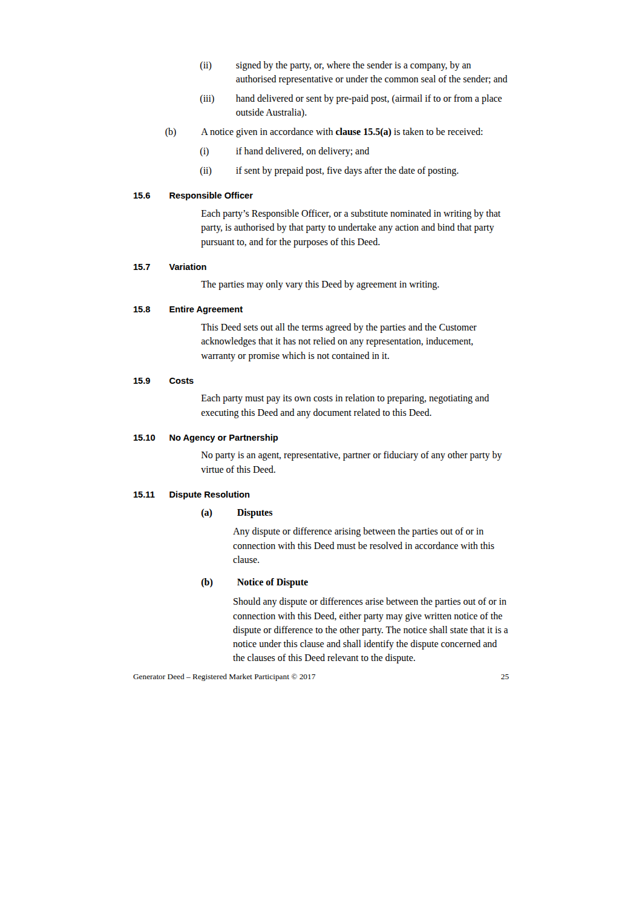(ii) signed by the party, or, where the sender is a company, by an authorised representative or under the common seal of the sender; and
(iii) hand delivered or sent by pre-paid post, (airmail if to or from a place outside Australia).
(b) A notice given in accordance with clause 15.5(a) is taken to be received:
(i) if hand delivered, on delivery; and
(ii) if sent by prepaid post, five days after the date of posting.
15.6 Responsible Officer
Each party’s Responsible Officer, or a substitute nominated in writing by that party, is authorised by that party to undertake any action and bind that party pursuant to, and for the purposes of this Deed.
15.7 Variation
The parties may only vary this Deed by agreement in writing.
15.8 Entire Agreement
This Deed sets out all the terms agreed by the parties and the Customer acknowledges that it has not relied on any representation, inducement, warranty or promise which is not contained in it.
15.9 Costs
Each party must pay its own costs in relation to preparing, negotiating and executing this Deed and any document related to this Deed.
15.10 No Agency or Partnership
No party is an agent, representative, partner or fiduciary of any other party by virtue of this Deed.
15.11 Dispute Resolution
(a) Disputes
Any dispute or difference arising between the parties out of or in connection with this Deed must be resolved in accordance with this clause.
(b) Notice of Dispute
Should any dispute or differences arise between the parties out of or in connection with this Deed, either party may give written notice of the dispute or difference to the other party. The notice shall state that it is a notice under this clause and shall identify the dispute concerned and the clauses of this Deed relevant to the dispute.
Generator Deed – Registered Market Participant © 2017 25